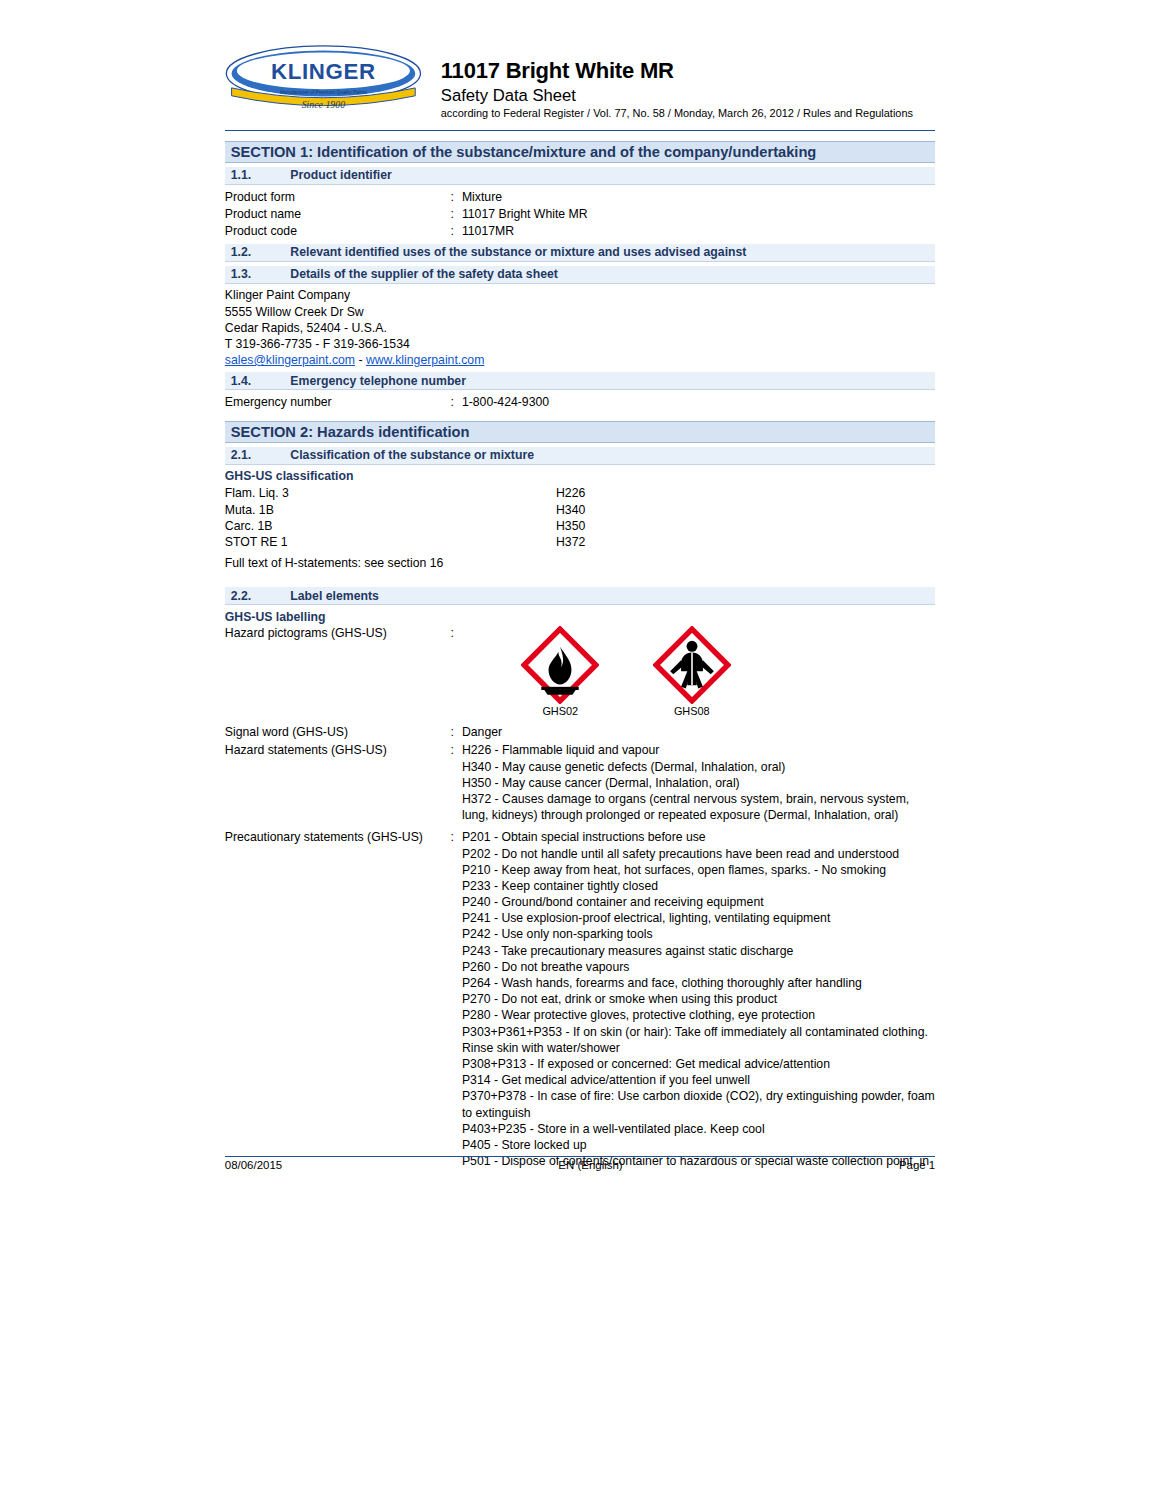KLINGER Manufacturer of Premium Quality Paints Since 1900
11017 Bright White MR
Safety Data Sheet
according to Federal Register / Vol. 77, No. 58 / Monday, March 26, 2012 / Rules and Regulations
SECTION 1: Identification of the substance/mixture and of the company/undertaking
1.1. Product identifier
Product form
:
Mixture
Product name
:
11017 Bright White MR
Product code
:
11017MR
1.2. Relevant identified uses of the substance or mixture and uses advised against
1.3. Details of the supplier of the safety data sheet
Klinger Paint Company
5555 Willow Creek Dr Sw
Cedar Rapids, 52404 - U.S.A.
T 319-366-7735 - F 319-366-1534
sales@klingerpaint.com - www.klingerpaint.com
1.4. Emergency telephone number
Emergency number
:
1-800-424-9300
SECTION 2: Hazards identification
2.1. Classification of the substance or mixture
GHS-US classification
Flam. Liq. 3
Muta. 1B
Carc. 1B
STOT RE 1
H226
H340
H350
H372
Full text of H-statements: see section 16
2.2. Label elements
GHS-US labelling
Hazard pictograms (GHS-US)
:
GHS02
GHS08
Signal word (GHS-US)
:
Danger
Hazard statements (GHS-US)
:
H226 - Flammable liquid and vapour
H340 - May cause genetic defects (Dermal, Inhalation, oral)
H350 - May cause cancer (Dermal, Inhalation, oral)
H372 - Causes damage to organs (central nervous system, brain, nervous system, lung, kidneys) through prolonged or repeated exposure (Dermal, Inhalation, oral)
Precautionary statements (GHS-US)
:
P201 - Obtain special instructions before use
P202 - Do not handle until all safety precautions have been read and understood
P210 - Keep away from heat, hot surfaces, open flames, sparks. - No smoking
P233 - Keep container tightly closed
P240 - Ground/bond container and receiving equipment
P241 - Use explosion-proof electrical, lighting, ventilating equipment
P242 - Use only non-sparking tools
P243 - Take precautionary measures against static discharge
P260 - Do not breathe vapours
P264 - Wash hands, forearms and face, clothing thoroughly after handling
P270 - Do not eat, drink or smoke when using this product
P280 - Wear protective gloves, protective clothing, eye protection
P303+P361+P353 - If on skin (or hair): Take off immediately all contaminated clothing. Rinse skin with water/shower
P308+P313 - If exposed or concerned: Get medical advice/attention
P314 - Get medical advice/attention if you feel unwell
P370+P378 - In case of fire: Use carbon dioxide (CO2), dry extinguishing powder, foam to extinguish
P403+P235 - Store in a well-ventilated place. Keep cool
P405 - Store locked up
P501 - Dispose of contents/container to hazardous or special waste collection point, in
08/06/2015
EN (English)
Page 1